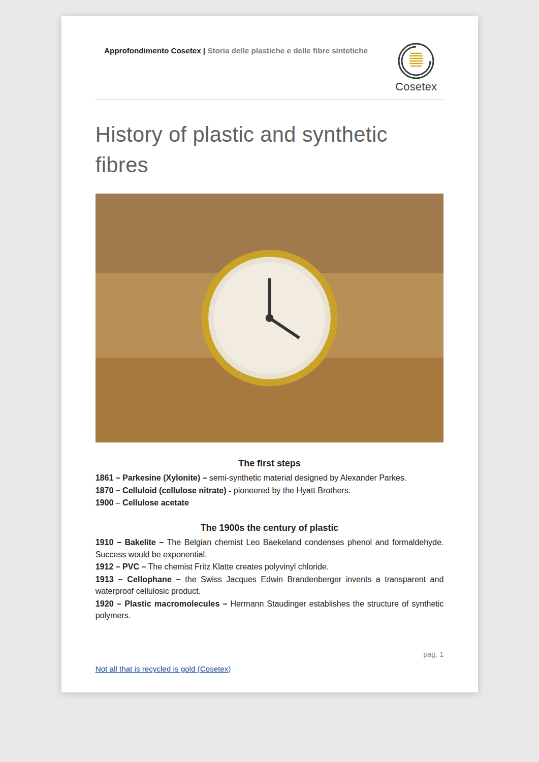Approfondimento Cosetex | Storia delle plastiche e delle fibre sintetiche
Cosetex
History of plastic and synthetic fibres
The first steps
1861 – Parkesine (Xylonite) – semi-synthetic material designed by Alexander Parkes.
1870 – Celluloid (cellulose nitrate) - pioneered by the Hyatt Brothers.
1900 – Cellulose acetate
The 1900s the century of plastic
1910 – Bakelite – The Belgian chemist Leo Baekeland condenses phenol and formaldehyde. Success would be exponential.
1912 – PVC – The chemist Fritz Klatte creates polyvinyl chloride.
1913 – Cellophane – the Swiss Jacques Edwin Brandenberger invents a transparent and waterproof cellulosic product.
1920 – Plastic macromolecules – Hermann Staudinger establishes the structure of synthetic polymers.
pag. 1
Not all that is recycled is gold (Cosetex)